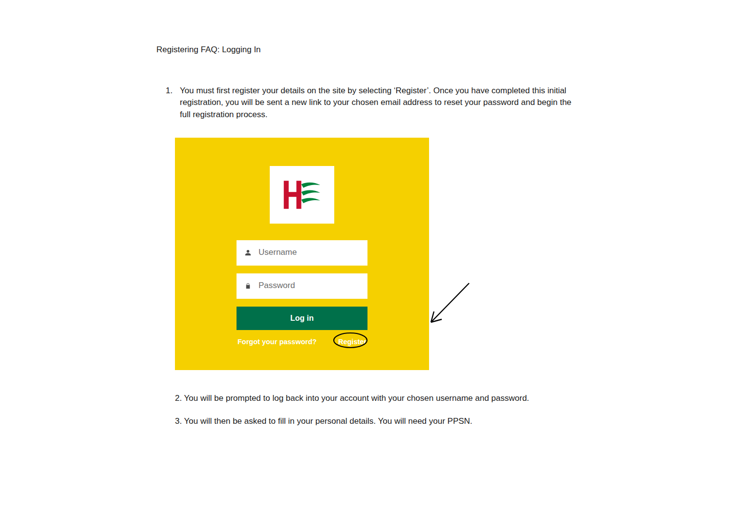Registering FAQ: Logging In
You must first register your details on the site by selecting ‘Register’. Once you have completed this initial registration, you will be sent a new link to your chosen email address to reset your password and begin the full registration process.
Log in
Forgot your password? Register
2. You will be prompted to log back into your account with your chosen username and password.
3. You will then be asked to fill in your personal details. You will need your PPSN.